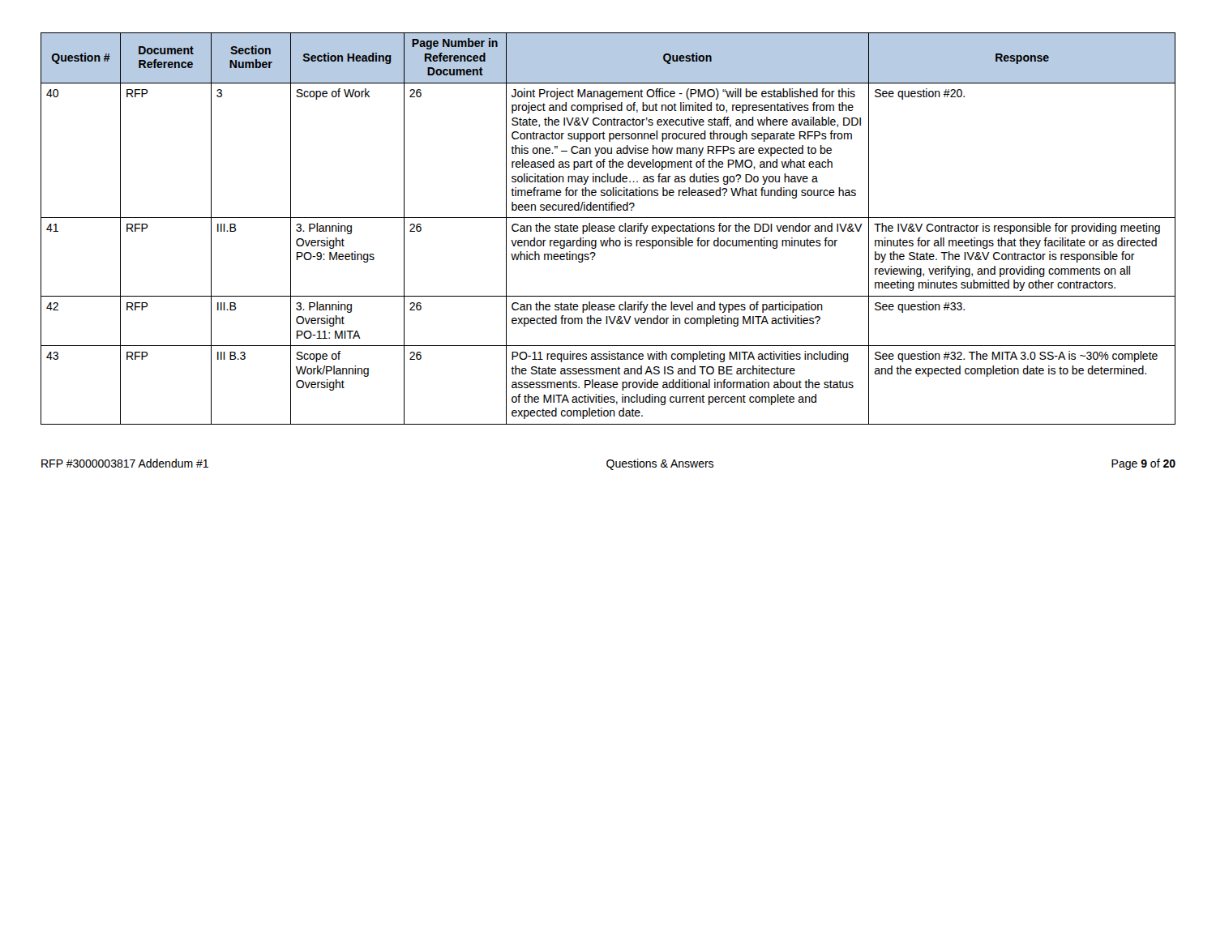| Question # | Document Reference | Section Number | Section Heading | Page Number in Referenced Document | Question | Response |
| --- | --- | --- | --- | --- | --- | --- |
| 40 | RFP | 3 | Scope of Work | 26 | Joint Project Management Office - (PMO) “will be established for this project and comprised of, but not limited to, representatives from the State, the IV&V Contractor’s executive staff, and where available, DDI Contractor support personnel procured through separate RFPs from this one.” – Can you advise how many RFPs are expected to be released as part of the development of the PMO, and what each solicitation may include… as far as duties go? Do you have a timeframe for the solicitations be released? What funding source has been secured/identified? | See question #20. |
| 41 | RFP | III.B | 3. Planning Oversight PO-9: Meetings | 26 | Can the state please clarify expectations for the DDI vendor and IV&V vendor regarding who is responsible for documenting minutes for which meetings? | The IV&V Contractor is responsible for providing meeting minutes for all meetings that they facilitate or as directed by the State. The IV&V Contractor is responsible for reviewing, verifying, and providing comments on all meeting minutes submitted by other contractors. |
| 42 | RFP | III.B | 3. Planning Oversight PO-11: MITA | 26 | Can the state please clarify the level and types of participation expected from the IV&V vendor in completing MITA activities? | See question #33. |
| 43 | RFP | III B.3 | Scope of Work/Planning Oversight | 26 | PO-11 requires assistance with completing MITA activities including the State assessment and AS IS and TO BE architecture assessments. Please provide additional information about the status of the MITA activities, including current percent complete and expected completion date. | See question #32. The MITA 3.0 SS-A is ~30% complete and the expected completion date is to be determined. |
RFP #3000003817 Addendum #1
Questions & Answers
Page 9 of 20